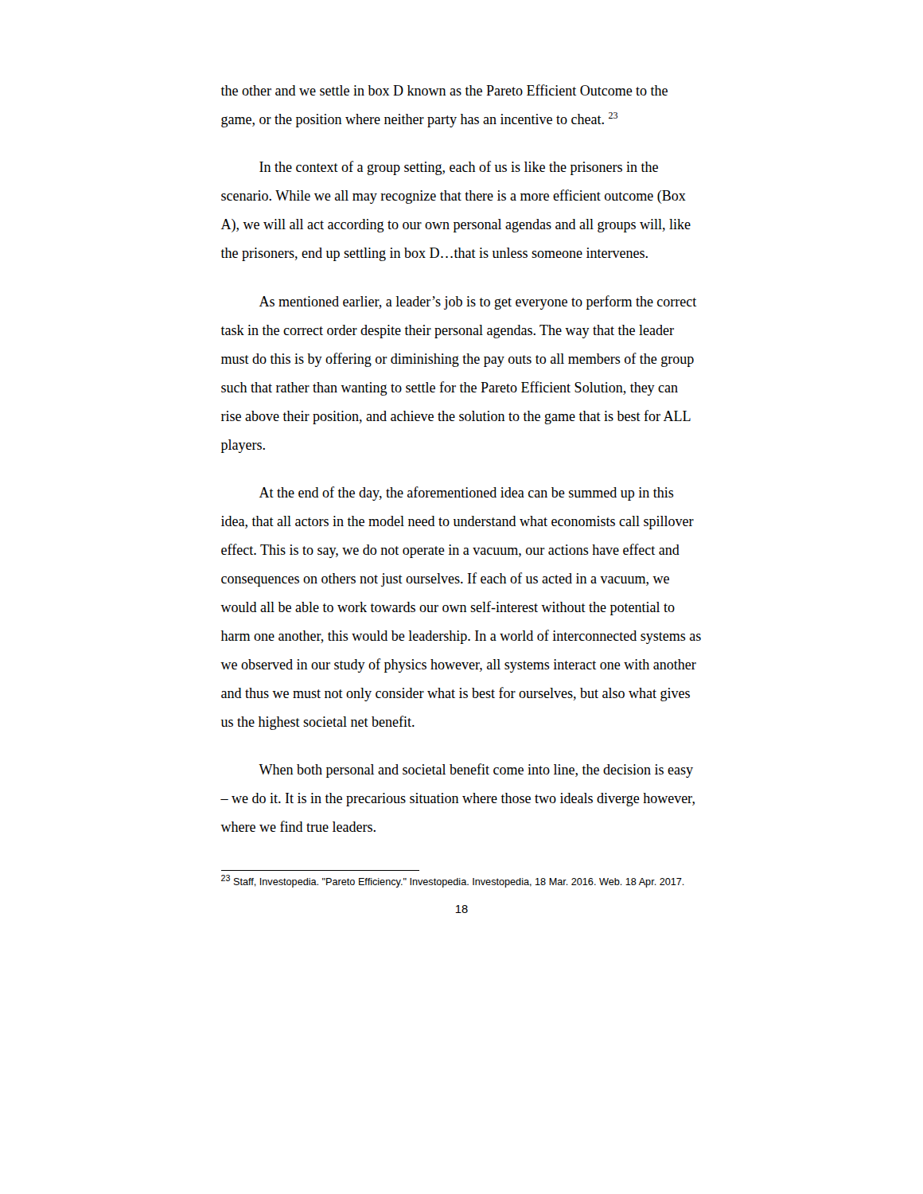the other and we settle in box D known as the Pareto Efficient Outcome to the game, or the position where neither party has an incentive to cheat. 23
In the context of a group setting, each of us is like the prisoners in the scenario. While we all may recognize that there is a more efficient outcome (Box A), we will all act according to our own personal agendas and all groups will, like the prisoners, end up settling in box D…that is unless someone intervenes.
As mentioned earlier, a leader’s job is to get everyone to perform the correct task in the correct order despite their personal agendas. The way that the leader must do this is by offering or diminishing the pay outs to all members of the group such that rather than wanting to settle for the Pareto Efficient Solution, they can rise above their position, and achieve the solution to the game that is best for ALL players.
At the end of the day, the aforementioned idea can be summed up in this idea, that all actors in the model need to understand what economists call spillover effect. This is to say, we do not operate in a vacuum, our actions have effect and consequences on others not just ourselves. If each of us acted in a vacuum, we would all be able to work towards our own self-interest without the potential to harm one another, this would be leadership. In a world of interconnected systems as we observed in our study of physics however, all systems interact one with another and thus we must not only consider what is best for ourselves, but also what gives us the highest societal net benefit.
When both personal and societal benefit come into line, the decision is easy – we do it. It is in the precarious situation where those two ideals diverge however, where we find true leaders.
23 Staff, Investopedia. "Pareto Efficiency." Investopedia. Investopedia, 18 Mar. 2016. Web. 18 Apr. 2017.
18